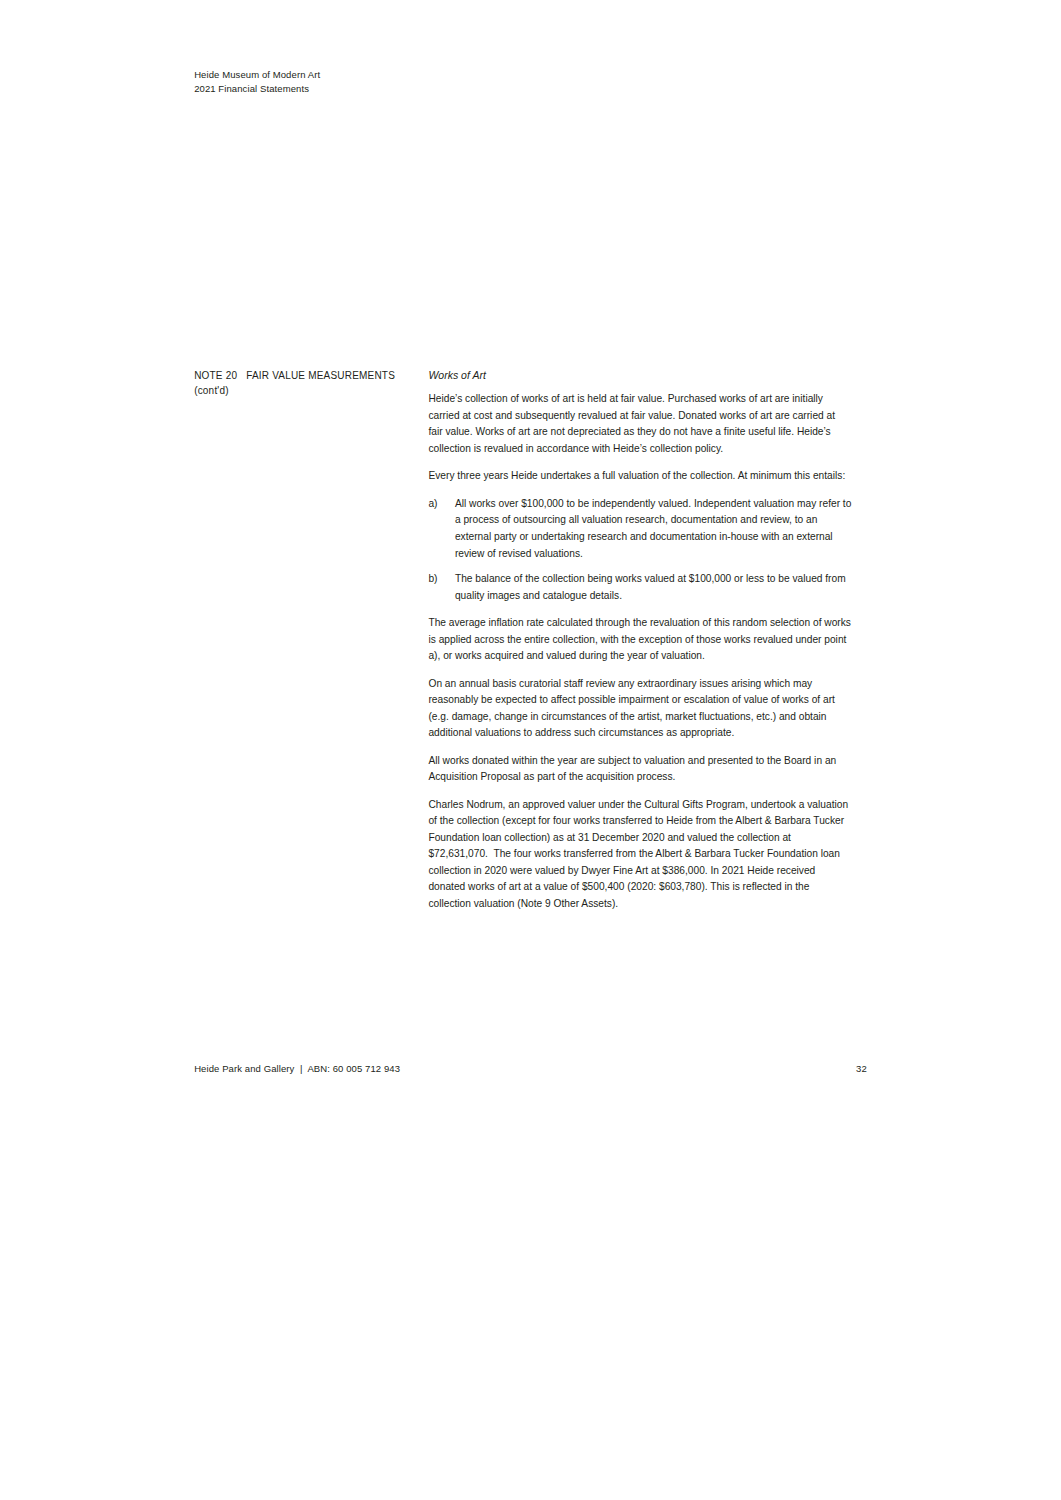Heide Museum of Modern Art 2021 Financial Statements
NOTE 20 FAIR VALUE MEASUREMENTS (cont'd)
Works of Art
Heide’s collection of works of art is held at fair value. Purchased works of art are initially carried at cost and subsequently revalued at fair value. Donated works of art are carried at fair value. Works of art are not depreciated as they do not have a finite useful life. Heide’s collection is revalued in accordance with Heide’s collection policy.
Every three years Heide undertakes a full valuation of the collection. At minimum this entails:
a) All works over $100,000 to be independently valued. Independent valuation may refer to a process of outsourcing all valuation research, documentation and review, to an external party or undertaking research and documentation in-house with an external review of revised valuations.
b) The balance of the collection being works valued at $100,000 or less to be valued from quality images and catalogue details.
The average inflation rate calculated through the revaluation of this random selection of works is applied across the entire collection, with the exception of those works revalued under point a), or works acquired and valued during the year of valuation.
On an annual basis curatorial staff review any extraordinary issues arising which may reasonably be expected to affect possible impairment or escalation of value of works of art (e.g. damage, change in circumstances of the artist, market fluctuations, etc.) and obtain additional valuations to address such circumstances as appropriate.
All works donated within the year are subject to valuation and presented to the Board in an Acquisition Proposal as part of the acquisition process.
Charles Nodrum, an approved valuer under the Cultural Gifts Program, undertook a valuation of the collection (except for four works transferred to Heide from the Albert & Barbara Tucker Foundation loan collection) as at 31 December 2020 and valued the collection at $72,631,070. The four works transferred from the Albert & Barbara Tucker Foundation loan collection in 2020 were valued by Dwyer Fine Art at $386,000. In 2021 Heide received donated works of art at a value of $500,400 (2020: $603,780). This is reflected in the collection valuation (Note 9 Other Assets).
Heide Park and Gallery | ABN: 60 005 712 943 32